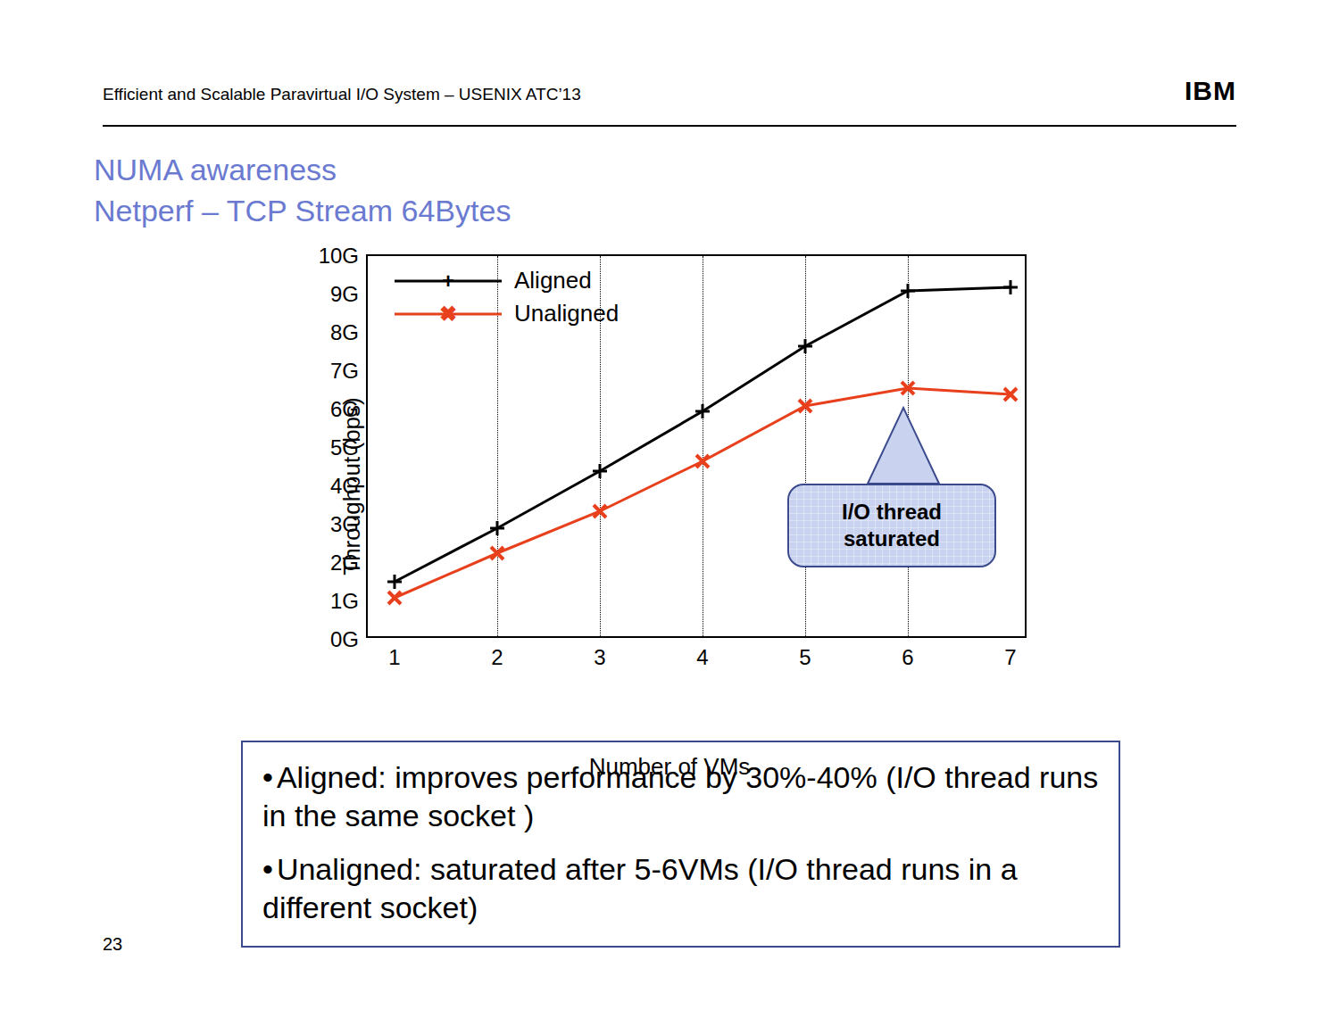Efficient and Scalable Paravirtual I/O System – USENIX ATC’13 IBM
NUMA awareness
Netperf – TCP Stream 64Bytes
Throughput (bps)
Number of VMs
10G
9G
8G
7G
6G
5G
4G
3G
2G
1G
0G
1
2
3
4
5
6
7
+ Aligned
✖ Unaligned
I/O thread
saturated
•Aligned: improves performance by 30%-40% (I/O thread runs in the same socket )
•Unaligned: saturated after 5-6VMs (I/O thread runs in a different socket)
23